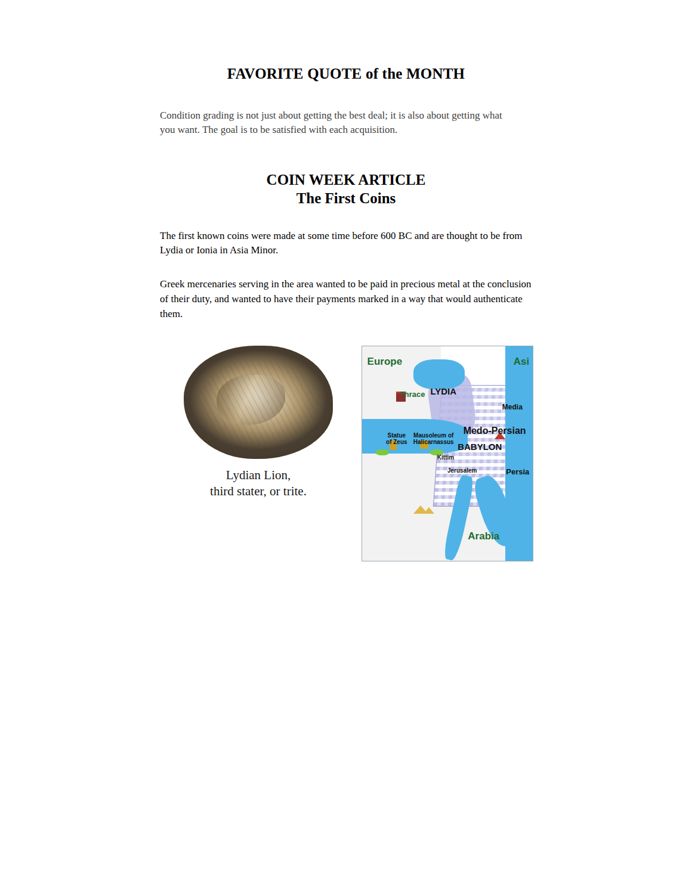FAVORITE QUOTE of the MONTH
Condition grading is not just about getting the best deal; it is also about getting what you want. The goal is to be satisfied with each acquisition.
COIN WEEK ARTICLEThe First Coins
The first known coins were made at some time before 600 BC and are thought to be from Lydia or Ionia in Asia Minor.
Greek mercenaries serving in the area wanted to be paid in precious metal at the conclusion of their duty, and wanted to have their payments marked in a way that would authenticate them.
Lydian Lion,
third stater, or trite.
Europe Asi Thrace LYDIA Media Medo-Persian BABYLON Persia Arabia Statue
of Zeus Mausoleum of
Halicarnassus Kittim Jerusalem